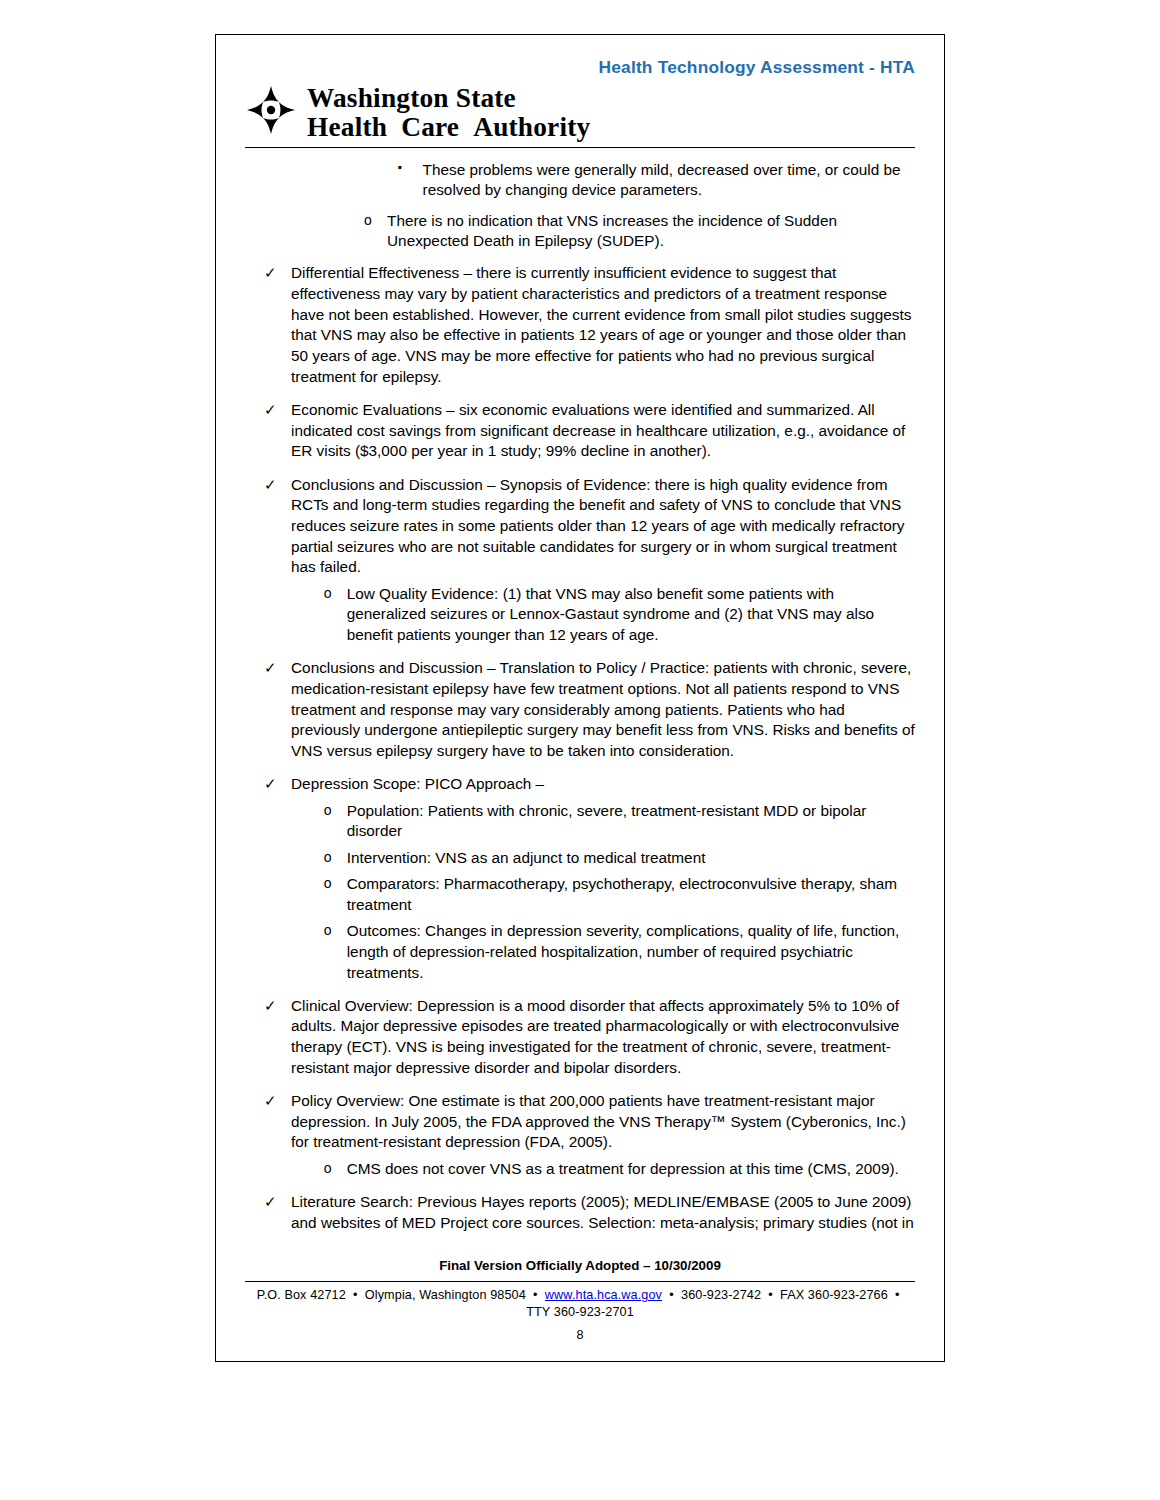Health Technology Assessment - HTA
Washington State Health Care Authority
These problems were generally mild, decreased over time, or could be resolved by changing device parameters.
There is no indication that VNS increases the incidence of Sudden Unexpected Death in Epilepsy (SUDEP).
Differential Effectiveness – there is currently insufficient evidence to suggest that effectiveness may vary by patient characteristics and predictors of a treatment response have not been established. However, the current evidence from small pilot studies suggests that VNS may also be effective in patients 12 years of age or younger and those older than 50 years of age. VNS may be more effective for patients who had no previous surgical treatment for epilepsy.
Economic Evaluations – six economic evaluations were identified and summarized. All indicated cost savings from significant decrease in healthcare utilization, e.g., avoidance of ER visits ($3,000 per year in 1 study; 99% decline in another).
Conclusions and Discussion – Synopsis of Evidence: there is high quality evidence from RCTs and long-term studies regarding the benefit and safety of VNS to conclude that VNS reduces seizure rates in some patients older than 12 years of age with medically refractory partial seizures who are not suitable candidates for surgery or in whom surgical treatment has failed.
Low Quality Evidence: (1) that VNS may also benefit some patients with generalized seizures or Lennox-Gastaut syndrome and (2) that VNS may also benefit patients younger than 12 years of age.
Conclusions and Discussion – Translation to Policy / Practice: patients with chronic, severe, medication-resistant epilepsy have few treatment options. Not all patients respond to VNS treatment and response may vary considerably among patients. Patients who had previously undergone antiepileptic surgery may benefit less from VNS. Risks and benefits of VNS versus epilepsy surgery have to be taken into consideration.
Depression Scope: PICO Approach –
Population: Patients with chronic, severe, treatment-resistant MDD or bipolar disorder
Intervention: VNS as an adjunct to medical treatment
Comparators: Pharmacotherapy, psychotherapy, electroconvulsive therapy, sham treatment
Outcomes: Changes in depression severity, complications, quality of life, function, length of depression-related hospitalization, number of required psychiatric treatments.
Clinical Overview: Depression is a mood disorder that affects approximately 5% to 10% of adults. Major depressive episodes are treated pharmacologically or with electroconvulsive therapy (ECT). VNS is being investigated for the treatment of chronic, severe, treatment-resistant major depressive disorder and bipolar disorders.
Policy Overview: One estimate is that 200,000 patients have treatment-resistant major depression. In July 2005, the FDA approved the VNS Therapy™ System (Cyberonics, Inc.) for treatment-resistant depression (FDA, 2005).
CMS does not cover VNS as a treatment for depression at this time (CMS, 2009).
Literature Search: Previous Hayes reports (2005); MEDLINE/EMBASE (2005 to June 2009) and websites of MED Project core sources. Selection: meta-analysis; primary studies (not in
Final Version Officially Adopted – 10/30/2009
P.O. Box 42712 • Olympia, Washington 98504 • www.hta.hca.wa.gov • 360-923-2742 • FAX 360-923-2766 • TTY 360-923-2701
8